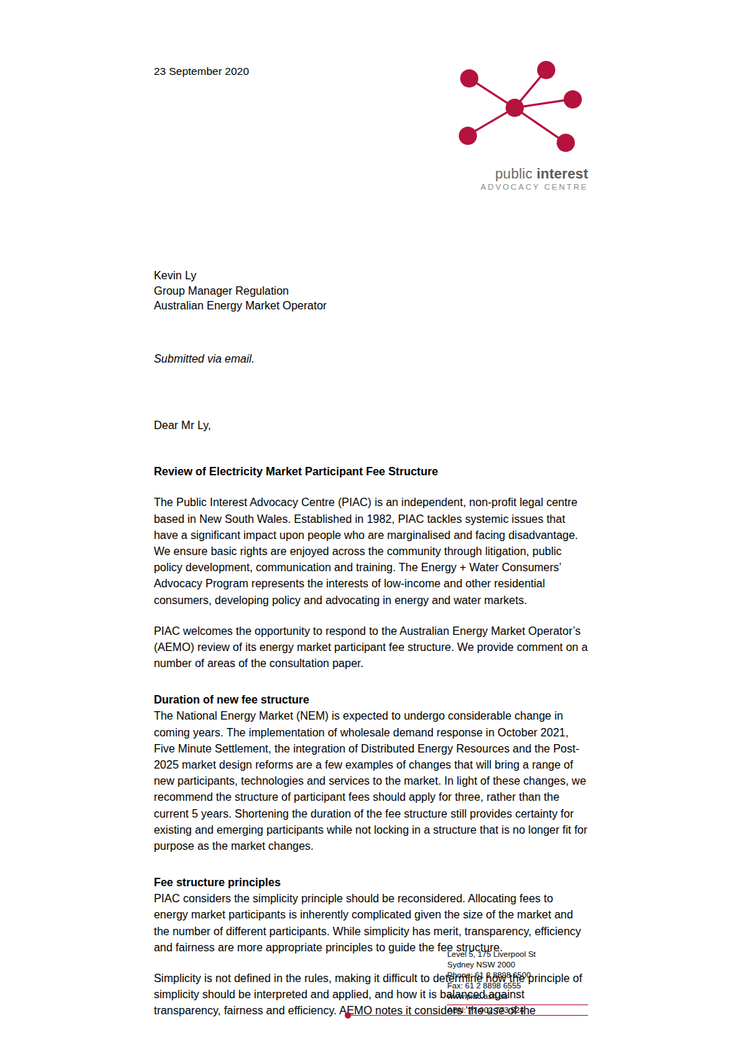23 September 2020
public interest
ADVOCACY CENTRE
Kevin Ly
Group Manager Regulation
Australian Energy Market Operator
Submitted via email.
Dear Mr Ly,
Review of Electricity Market Participant Fee Structure
The Public Interest Advocacy Centre (PIAC) is an independent, non-profit legal centre based in New South Wales. Established in 1982, PIAC tackles systemic issues that have a significant impact upon people who are marginalised and facing disadvantage. We ensure basic rights are enjoyed across the community through litigation, public policy development, communication and training. The Energy + Water Consumers’ Advocacy Program represents the interests of low-income and other residential consumers, developing policy and advocating in energy and water markets.
PIAC welcomes the opportunity to respond to the Australian Energy Market Operator’s (AEMO) review of its energy market participant fee structure. We provide comment on a number of areas of the consultation paper.
Duration of new fee structure
The National Energy Market (NEM) is expected to undergo considerable change in coming years. The implementation of wholesale demand response in October 2021, Five Minute Settlement, the integration of Distributed Energy Resources and the Post-2025 market design reforms are a few examples of changes that will bring a range of new participants, technologies and services to the market. In light of these changes, we recommend the structure of participant fees should apply for three, rather than the current 5 years. Shortening the duration of the fee structure still provides certainty for existing and emerging participants while not locking in a structure that is no longer fit for purpose as the market changes.
Fee structure principles
PIAC considers the simplicity principle should be reconsidered. Allocating fees to energy market participants is inherently complicated given the size of the market and the number of different participants. While simplicity has merit, transparency, efficiency and fairness are more appropriate principles to guide the fee structure.
Simplicity is not defined in the rules, making it difficult to determine how the principle of simplicity should be interpreted and applied, and how it is balanced against transparency, fairness and efficiency. AEMO notes it considers ‘the use of the
Level 5, 175 Liverpool St
Sydney NSW 2000
Phone: 61 2 8898 6500
Fax: 61 2 8898 6555
www.piac.asn.au
ABN: 77 002 773 524